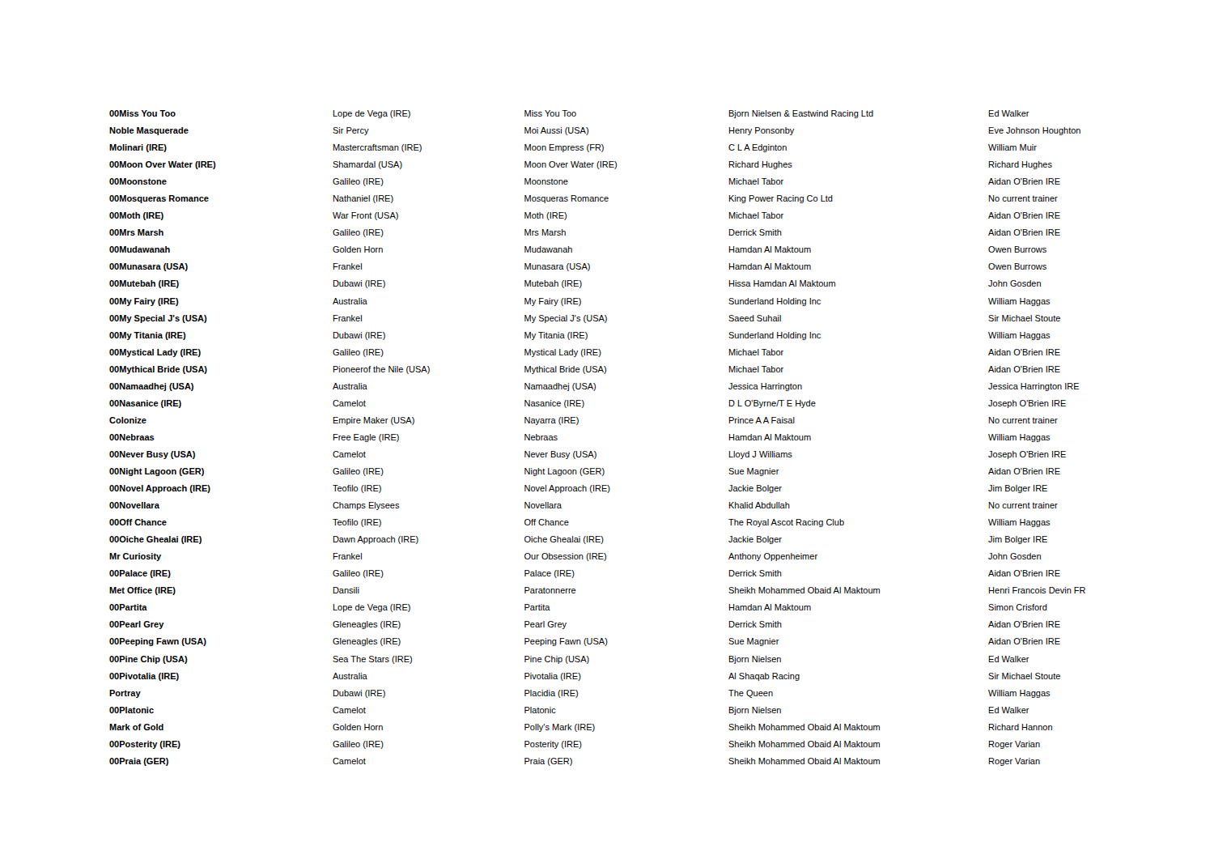| 00Miss You Too | Lope de Vega (IRE) | Miss You Too | Bjorn Nielsen & Eastwind Racing Ltd | Ed Walker |
| Noble Masquerade | Sir Percy | Moi Aussi (USA) | Henry Ponsonby | Eve Johnson Houghton |
| Molinari (IRE) | Mastercraftsman (IRE) | Moon Empress (FR) | C L A Edginton | William Muir |
| 00Moon Over Water (IRE) | Shamardal (USA) | Moon Over Water (IRE) | Richard Hughes | Richard Hughes |
| 00Moonstone | Galileo (IRE) | Moonstone | Michael Tabor | Aidan O'Brien IRE |
| 00Mosqueras Romance | Nathaniel (IRE) | Mosqueras Romance | King Power Racing Co Ltd | No current trainer |
| 00Moth (IRE) | War Front (USA) | Moth (IRE) | Michael Tabor | Aidan O'Brien IRE |
| 00Mrs Marsh | Galileo (IRE) | Mrs Marsh | Derrick Smith | Aidan O'Brien IRE |
| 00Mudawanah | Golden Horn | Mudawanah | Hamdan Al Maktoum | Owen Burrows |
| 00Munasara (USA) | Frankel | Munasara (USA) | Hamdan Al Maktoum | Owen Burrows |
| 00Mutebah (IRE) | Dubawi (IRE) | Mutebah (IRE) | Hissa Hamdan Al Maktoum | John Gosden |
| 00My Fairy (IRE) | Australia | My Fairy (IRE) | Sunderland Holding Inc | William Haggas |
| 00My Special J's (USA) | Frankel | My Special J's (USA) | Saeed Suhail | Sir Michael Stoute |
| 00My Titania (IRE) | Dubawi (IRE) | My Titania (IRE) | Sunderland Holding Inc | William Haggas |
| 00Mystical Lady (IRE) | Galileo (IRE) | Mystical Lady (IRE) | Michael Tabor | Aidan O'Brien IRE |
| 00Mythical Bride (USA) | Pioneerof the Nile (USA) | Mythical Bride (USA) | Michael Tabor | Aidan O'Brien IRE |
| 00Namaadhej (USA) | Australia | Namaadhej (USA) | Jessica Harrington | Jessica Harrington IRE |
| 00Nasanice (IRE) | Camelot | Nasanice (IRE) | D L O'Byrne/T E Hyde | Joseph O'Brien IRE |
| Colonize | Empire Maker (USA) | Nayarra (IRE) | Prince A A Faisal | No current trainer |
| 00Nebraas | Free Eagle (IRE) | Nebraas | Hamdan Al Maktoum | William Haggas |
| 00Never Busy (USA) | Camelot | Never Busy (USA) | Lloyd J Williams | Joseph O'Brien IRE |
| 00Night Lagoon (GER) | Galileo (IRE) | Night Lagoon (GER) | Sue Magnier | Aidan O'Brien IRE |
| 00Novel Approach (IRE) | Teofilo (IRE) | Novel Approach (IRE) | Jackie Bolger | Jim Bolger IRE |
| 00Novellara | Champs Elysees | Novellara | Khalid Abdullah | No current trainer |
| 00Off Chance | Teofilo (IRE) | Off Chance | The Royal Ascot Racing Club | William Haggas |
| 00Oiche Ghealai (IRE) | Dawn Approach (IRE) | Oiche Ghealai (IRE) | Jackie Bolger | Jim Bolger IRE |
| Mr Curiosity | Frankel | Our Obsession (IRE) | Anthony Oppenheimer | John Gosden |
| 00Palace (IRE) | Galileo (IRE) | Palace (IRE) | Derrick Smith | Aidan O'Brien IRE |
| Met Office (IRE) | Dansili | Paratonnerre | Sheikh Mohammed Obaid Al Maktoum | Henri Francois Devin FR |
| 00Partita | Lope de Vega (IRE) | Partita | Hamdan Al Maktoum | Simon Crisford |
| 00Pearl Grey | Gleneagles (IRE) | Pearl Grey | Derrick Smith | Aidan O'Brien IRE |
| 00Peeping Fawn (USA) | Gleneagles (IRE) | Peeping Fawn (USA) | Sue Magnier | Aidan O'Brien IRE |
| 00Pine Chip (USA) | Sea The Stars (IRE) | Pine Chip (USA) | Bjorn Nielsen | Ed Walker |
| 00Pivotalia (IRE) | Australia | Pivotalia (IRE) | Al Shaqab Racing | Sir Michael Stoute |
| Portray | Dubawi (IRE) | Placidia (IRE) | The Queen | William Haggas |
| 00Platonic | Camelot | Platonic | Bjorn Nielsen | Ed Walker |
| Mark of Gold | Golden Horn | Polly's Mark (IRE) | Sheikh Mohammed Obaid Al Maktoum | Richard Hannon |
| 00Posterity (IRE) | Galileo (IRE) | Posterity (IRE) | Sheikh Mohammed Obaid Al Maktoum | Roger Varian |
| 00Praia (GER) | Camelot | Praia (GER) | Sheikh Mohammed Obaid Al Maktoum | Roger Varian |